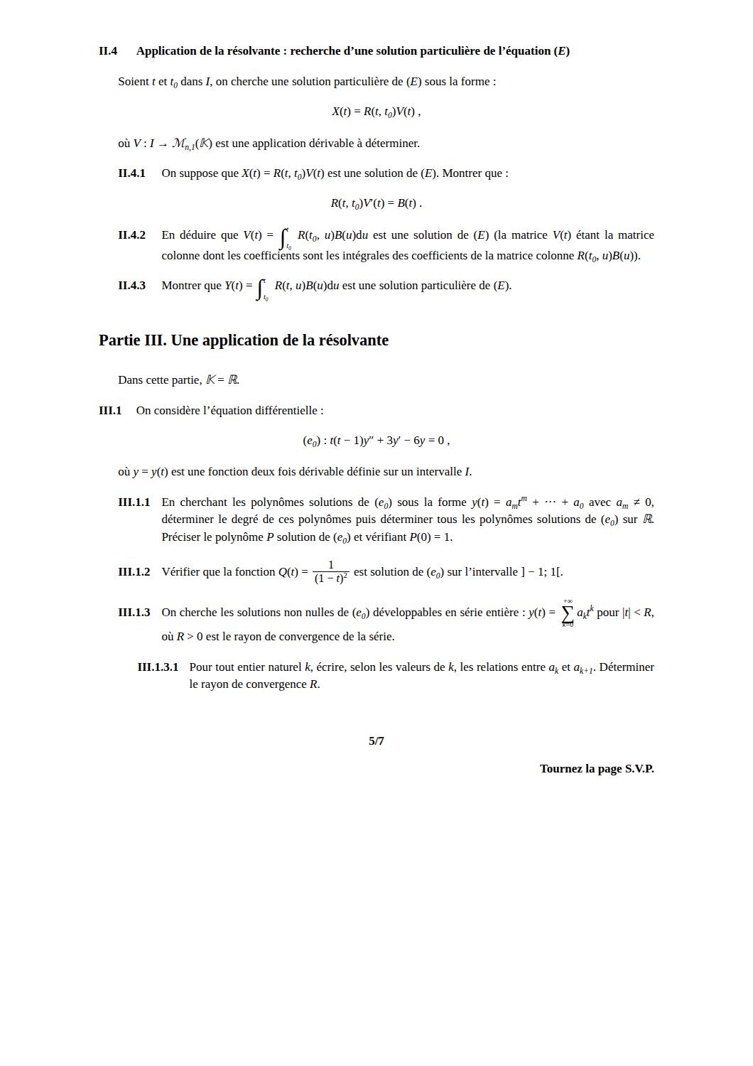II.4 Application de la résolvante : recherche d’une solution particulière de l’équation (E)
Soient t et t0 dans I, on cherche une solution particulière de (E) sous la forme :
X(t) = R(t, t0)V(t) ,
où V : I → ℳn,1(𝕂) est une application dérivable à déterminer.
II.4.1 On suppose que X(t) = R(t, t0)V(t) est une solution de (E). Montrer que :
R(t, t0)V′(t) = B(t) .
II.4.2 En déduire que V(t) = ∫tt0 R(t0, u)B(u)du est une solution de (E) (la matrice V(t) étant la matrice colonne dont les coefficients sont les intégrales des coefficients de la matrice colonne R(t0, u)B(u)).
II.4.3 Montrer que Y(t) = ∫tt0 R(t, u)B(u)du est une solution particulière de (E).
Partie III. Une application de la résolvante
Dans cette partie, 𝕂 = ℝ.
III.1 On considère l’équation différentielle :
(e0) : t(t − 1)y″ + 3y′ − 6y = 0 ,
où y = y(t) est une fonction deux fois dérivable définie sur un intervalle I.
III.1.1 En cherchant les polynômes solutions de (e0) sous la forme y(t) = amtm + ··· + a0 avec am ≠ 0, déterminer le degré de ces polynômes puis déterminer tous les polynômes solutions de (e0) sur ℝ. Préciser le polynôme P solution de (e0) et vérifiant P(0) = 1.
III.1.2 Vérifier que la fonction Q(t) = 1(1 − t)2 est solution de (e0) sur l’intervalle ] − 1; 1[.
III.1.3 On cherche les solutions non nulles de (e0) développables en série entière : y(t) = +∞∑k=0 aktk pour |t| < R, où R > 0 est le rayon de convergence de la série.
III.1.3.1 Pour tout entier naturel k, écrire, selon les valeurs de k, les relations entre ak et ak+1. Déterminer le rayon de convergence R.
5/7
Tournez la page S.V.P.